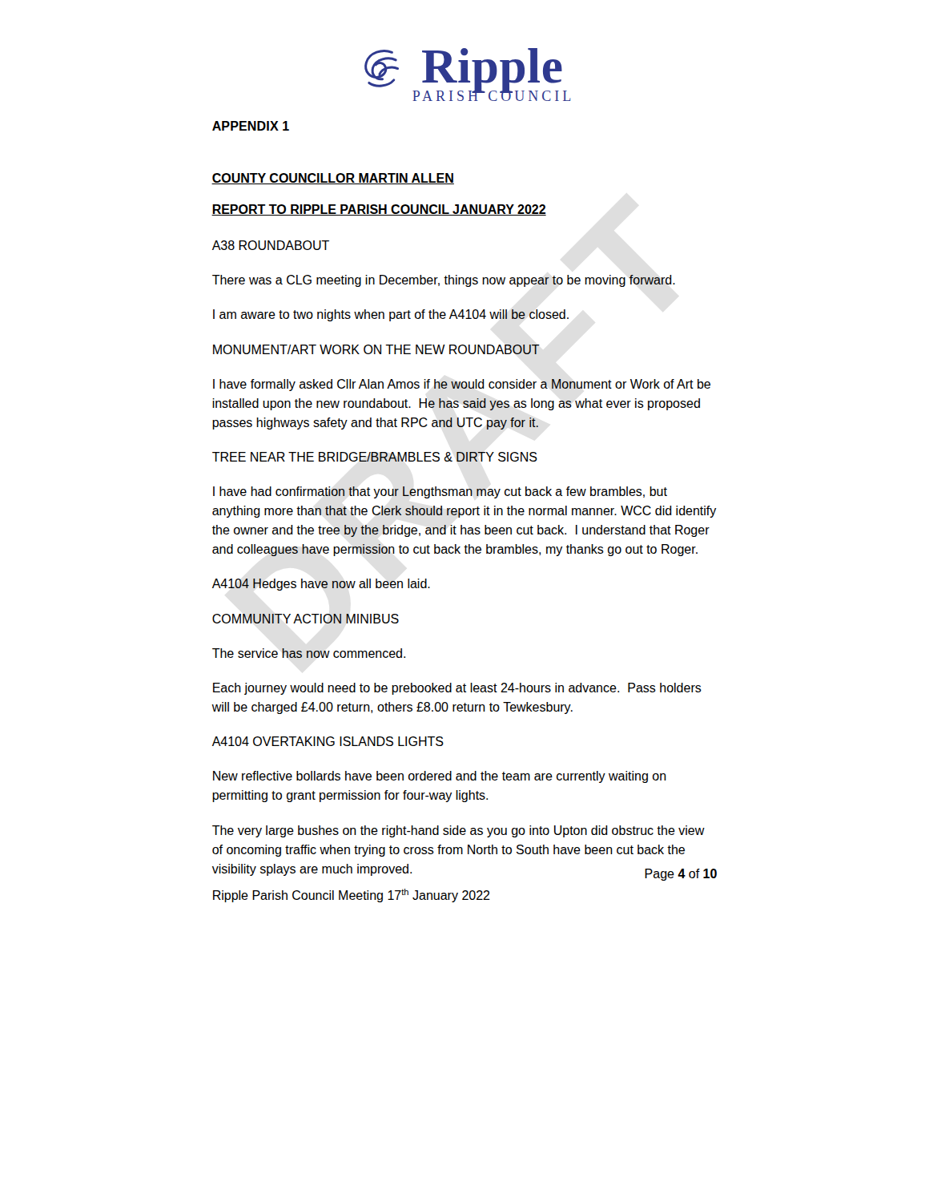DRAFT
Ripple PARISH COUNCIL
APPENDIX 1
COUNTY COUNCILLOR MARTIN ALLEN
REPORT TO RIPPLE PARISH COUNCIL JANUARY 2022
A38 ROUNDABOUT
There was a CLG meeting in December, things now appear to be moving forward.
I am aware to two nights when part of the A4104 will be closed.
MONUMENT/ART WORK ON THE NEW ROUNDABOUT
I have formally asked Cllr Alan Amos if he would consider a Monument or Work of Art be installed upon the new roundabout. He has said yes as long as what ever is proposed passes highways safety and that RPC and UTC pay for it.
TREE NEAR THE BRIDGE/BRAMBLES & DIRTY SIGNS
I have had confirmation that your Lengthsman may cut back a few brambles, but anything more than that the Clerk should report it in the normal manner. WCC did identify the owner and the tree by the bridge, and it has been cut back. I understand that Roger and colleagues have permission to cut back the brambles, my thanks go out to Roger.
A4104 Hedges have now all been laid.
COMMUNITY ACTION MINIBUS
The service has now commenced.
Each journey would need to be prebooked at least 24-hours in advance. Pass holders will be charged £4.00 return, others £8.00 return to Tewkesbury.
A4104 OVERTAKING ISLANDS LIGHTS
New reflective bollards have been ordered and the team are currently waiting on permitting to grant permission for four-way lights.
The very large bushes on the right-hand side as you go into Upton did obstruc the view of oncoming traffic when trying to cross from North to South have been cut back the visibility splays are much improved.
Page 4 of 10
Ripple Parish Council Meeting 17th January 2022